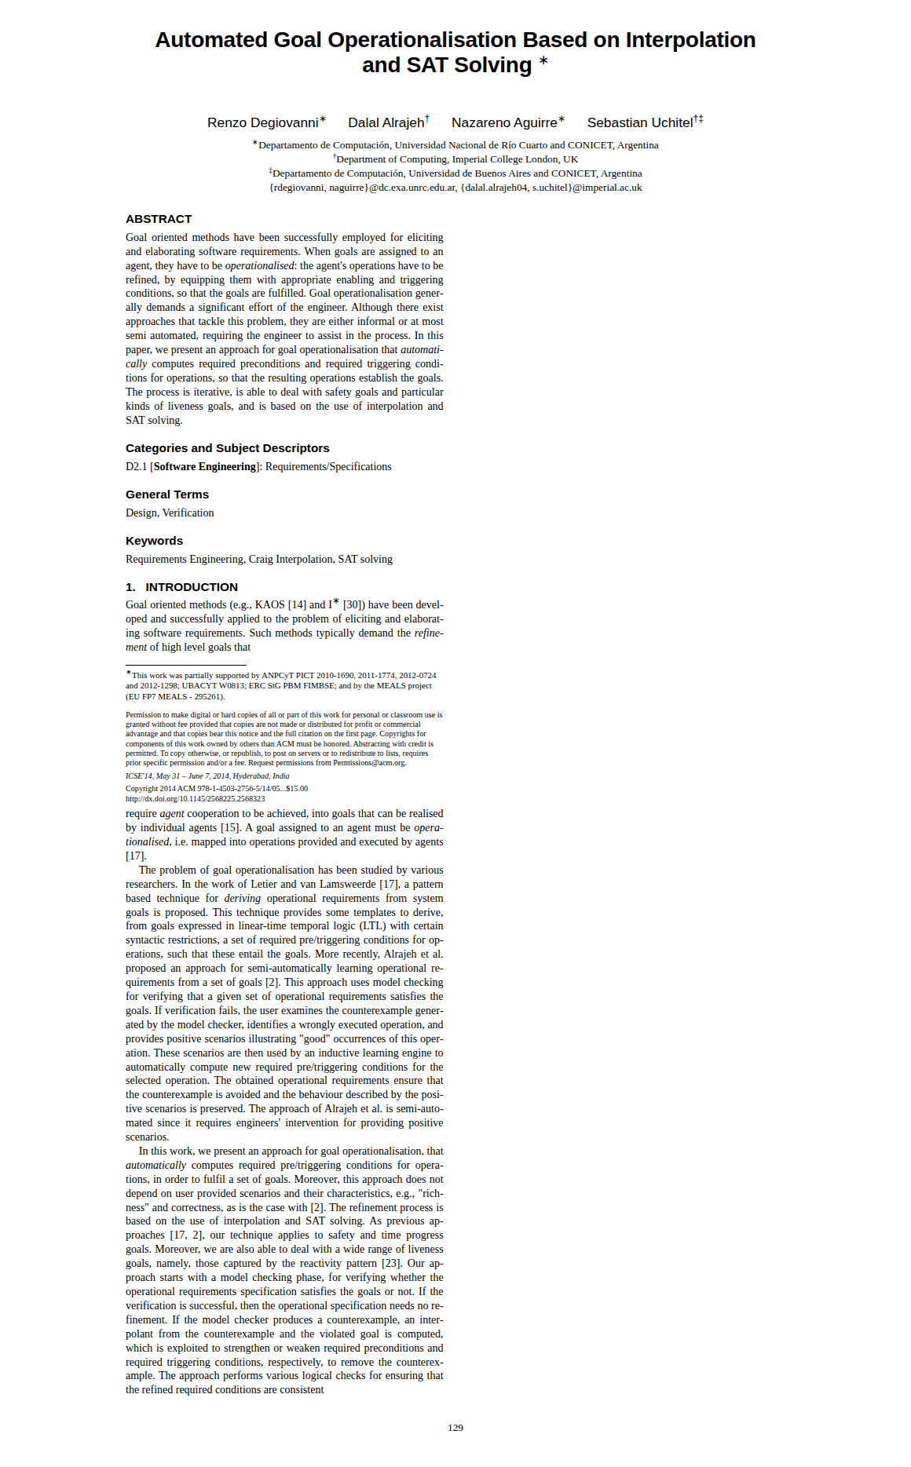Automated Goal Operationalisation Based on Interpolation
and SAT Solving ∗
Renzo Degiovanni∗ Dalal Alrajeh† Nazareno Aguirre∗ Sebastian Uchitel†‡
∗Departamento de Computación, Universidad Nacional de Río Cuarto and CONICET, Argentina
†Department of Computing, Imperial College London, UK
‡Departamento de Computación, Universidad de Buenos Aires and CONICET, Argentina
{rdegiovanni, naguirre}@dc.exa.unrc.edu.ar, {dalal.alrajeh04, s.uchitel}@imperial.ac.uk
ABSTRACT
Goal oriented methods have been successfully employed for eliciting and elaborating software requirements. When goals are assigned to an agent, they have to be operationalised: the agent's operations have to be refined, by equipping them with appropriate enabling and triggering conditions, so that the goals are fulfilled. Goal operationalisation generally demands a significant effort of the engineer. Although there exist approaches that tackle this problem, they are either informal or at most semi automated, requiring the engineer to assist in the process. In this paper, we present an approach for goal operationalisation that automatically computes required preconditions and required triggering conditions for operations, so that the resulting operations establish the goals. The process is iterative, is able to deal with safety goals and particular kinds of liveness goals, and is based on the use of interpolation and SAT solving.
Categories and Subject Descriptors
D2.1 [Software Engineering]: Requirements/Specifications
General Terms
Design, Verification
Keywords
Requirements Engineering, Craig Interpolation, SAT solving
1. INTRODUCTION
Goal oriented methods (e.g., KAOS [14] and I∗ [30]) have been developed and successfully applied to the problem of eliciting and elaborating software requirements. Such methods typically demand the refinement of high level goals that
∗This work was partially supported by ANPCyT PICT 2010-1690, 2011-1774, 2012-0724 and 2012-1298; UBACYT W0813; ERC StG PBM FIMBSE; and by the MEALS project (EU FP7 MEALS - 295261).
Permission to make digital or hard copies of all or part of this work for personal or classroom use is granted without fee provided that copies are not made or distributed for profit or commercial advantage and that copies bear this notice and the full citation on the first page. Copyrights for components of this work owned by others than ACM must be honored. Abstracting with credit is permitted. To copy otherwise, or republish, to post on servers or to redistribute to lists, requires prior specific permission and/or a fee. Request permissions from Permissions@acm.org.
ICSE'14, May 31 – June 7, 2014, Hyderabad, India
Copyright 2014 ACM 978-1-4503-2756-5/14/05...$15.00
http://dx.doi.org/10.1145/2568225.2568323
require agent cooperation to be achieved, into goals that can be realised by individual agents [15]. A goal assigned to an agent must be operationalised, i.e. mapped into operations provided and executed by agents [17].
The problem of goal operationalisation has been studied by various researchers. In the work of Letier and van Lamsweerde [17], a pattern based technique for deriving operational requirements from system goals is proposed. This technique provides some templates to derive, from goals expressed in linear-time temporal logic (LTL) with certain syntactic restrictions, a set of required pre/triggering conditions for operations, such that these entail the goals. More recently, Alrajeh et al. proposed an approach for semi-automatically learning operational requirements from a set of goals [2]. This approach uses model checking for verifying that a given set of operational requirements satisfies the goals. If verification fails, the user examines the counterexample generated by the model checker, identifies a wrongly executed operation, and provides positive scenarios illustrating "good" occurrences of this operation. These scenarios are then used by an inductive learning engine to automatically compute new required pre/triggering conditions for the selected operation. The obtained operational requirements ensure that the counterexample is avoided and the behaviour described by the positive scenarios is preserved. The approach of Alrajeh et al. is semi-automated since it requires engineers' intervention for providing positive scenarios.
In this work, we present an approach for goal operationalisation, that automatically computes required pre/triggering conditions for operations, in order to fulfil a set of goals. Moreover, this approach does not depend on user provided scenarios and their characteristics, e.g., "richness" and correctness, as is the case with [2]. The refinement process is based on the use of interpolation and SAT solving. As previous approaches [17, 2], our technique applies to safety and time progress goals. Moreover, we are also able to deal with a wide range of liveness goals, namely, those captured by the reactivity pattern [23]. Our approach starts with a model checking phase, for verifying whether the operational requirements specification satisfies the goals or not. If the verification is successful, then the operational specification needs no refinement. If the model checker produces a counterexample, an interpolant from the counterexample and the violated goal is computed, which is exploited to strengthen or weaken required preconditions and required triggering conditions, respectively, to remove the counterexample. The approach performs various logical checks for ensuring that the refined required conditions are consistent
129